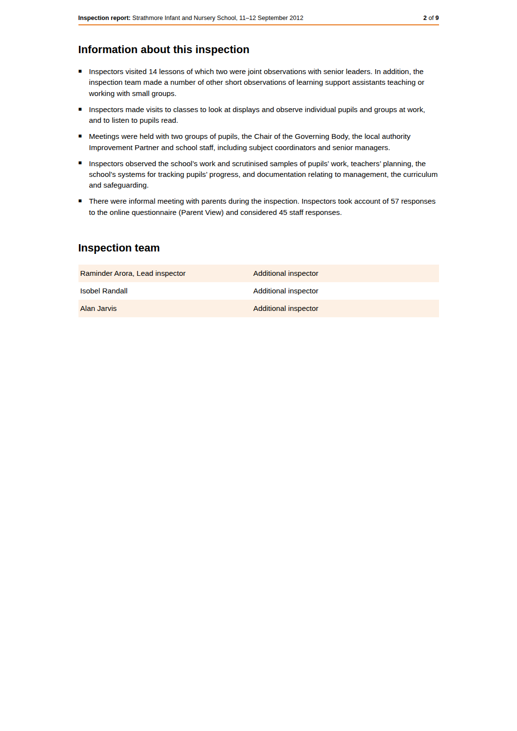Inspection report: Strathmore Infant and Nursery School, 11–12 September 2012
2 of 9
Information about this inspection
Inspectors visited 14 lessons of which two were joint observations with senior leaders. In addition, the inspection team made a number of other short observations of learning support assistants teaching or working with small groups.
Inspectors made visits to classes to look at displays and observe individual pupils and groups at work, and to listen to pupils read.
Meetings were held with two groups of pupils, the Chair of the Governing Body, the local authority Improvement Partner and school staff, including subject coordinators and senior managers.
Inspectors observed the school’s work and scrutinised samples of pupils’ work, teachers’ planning, the school’s systems for tracking pupils’ progress, and documentation relating to management, the curriculum and safeguarding.
There were informal meeting with parents during the inspection. Inspectors took account of 57 responses to the online questionnaire (Parent View) and considered 45 staff responses.
Inspection team
| Raminder Arora, Lead inspector | Additional inspector |
| Isobel Randall | Additional inspector |
| Alan Jarvis | Additional inspector |